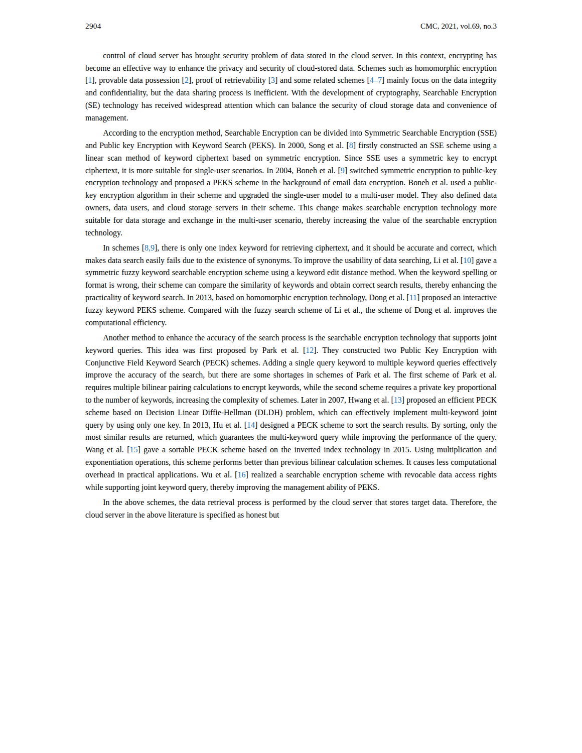2904 CMC, 2021, vol.69, no.3
control of cloud server has brought security problem of data stored in the cloud server. In this context, encrypting has become an effective way to enhance the privacy and security of cloud-stored data. Schemes such as homomorphic encryption [1], provable data possession [2], proof of retrievability [3] and some related schemes [4–7] mainly focus on the data integrity and confidentiality, but the data sharing process is inefficient. With the development of cryptography, Searchable Encryption (SE) technology has received widespread attention which can balance the security of cloud storage data and convenience of management.
According to the encryption method, Searchable Encryption can be divided into Symmetric Searchable Encryption (SSE) and Public key Encryption with Keyword Search (PEKS). In 2000, Song et al. [8] firstly constructed an SSE scheme using a linear scan method of keyword ciphertext based on symmetric encryption. Since SSE uses a symmetric key to encrypt ciphertext, it is more suitable for single-user scenarios. In 2004, Boneh et al. [9] switched symmetric encryption to public-key encryption technology and proposed a PEKS scheme in the background of email data encryption. Boneh et al. used a public-key encryption algorithm in their scheme and upgraded the single-user model to a multi-user model. They also defined data owners, data users, and cloud storage servers in their scheme. This change makes searchable encryption technology more suitable for data storage and exchange in the multi-user scenario, thereby increasing the value of the searchable encryption technology.
In schemes [8,9], there is only one index keyword for retrieving ciphertext, and it should be accurate and correct, which makes data search easily fails due to the existence of synonyms. To improve the usability of data searching, Li et al. [10] gave a symmetric fuzzy keyword searchable encryption scheme using a keyword edit distance method. When the keyword spelling or format is wrong, their scheme can compare the similarity of keywords and obtain correct search results, thereby enhancing the practicality of keyword search. In 2013, based on homomorphic encryption technology, Dong et al. [11] proposed an interactive fuzzy keyword PEKS scheme. Compared with the fuzzy search scheme of Li et al., the scheme of Dong et al. improves the computational efficiency.
Another method to enhance the accuracy of the search process is the searchable encryption technology that supports joint keyword queries. This idea was first proposed by Park et al. [12]. They constructed two Public Key Encryption with Conjunctive Field Keyword Search (PECK) schemes. Adding a single query keyword to multiple keyword queries effectively improve the accuracy of the search, but there are some shortages in schemes of Park et al. The first scheme of Park et al. requires multiple bilinear pairing calculations to encrypt keywords, while the second scheme requires a private key proportional to the number of keywords, increasing the complexity of schemes. Later in 2007, Hwang et al. [13] proposed an efficient PECK scheme based on Decision Linear Diffie-Hellman (DLDH) problem, which can effectively implement multi-keyword joint query by using only one key. In 2013, Hu et al. [14] designed a PECK scheme to sort the search results. By sorting, only the most similar results are returned, which guarantees the multi-keyword query while improving the performance of the query. Wang et al. [15] gave a sortable PECK scheme based on the inverted index technology in 2015. Using multiplication and exponentiation operations, this scheme performs better than previous bilinear calculation schemes. It causes less computational overhead in practical applications. Wu et al. [16] realized a searchable encryption scheme with revocable data access rights while supporting joint keyword query, thereby improving the management ability of PEKS.
In the above schemes, the data retrieval process is performed by the cloud server that stores target data. Therefore, the cloud server in the above literature is specified as honest but